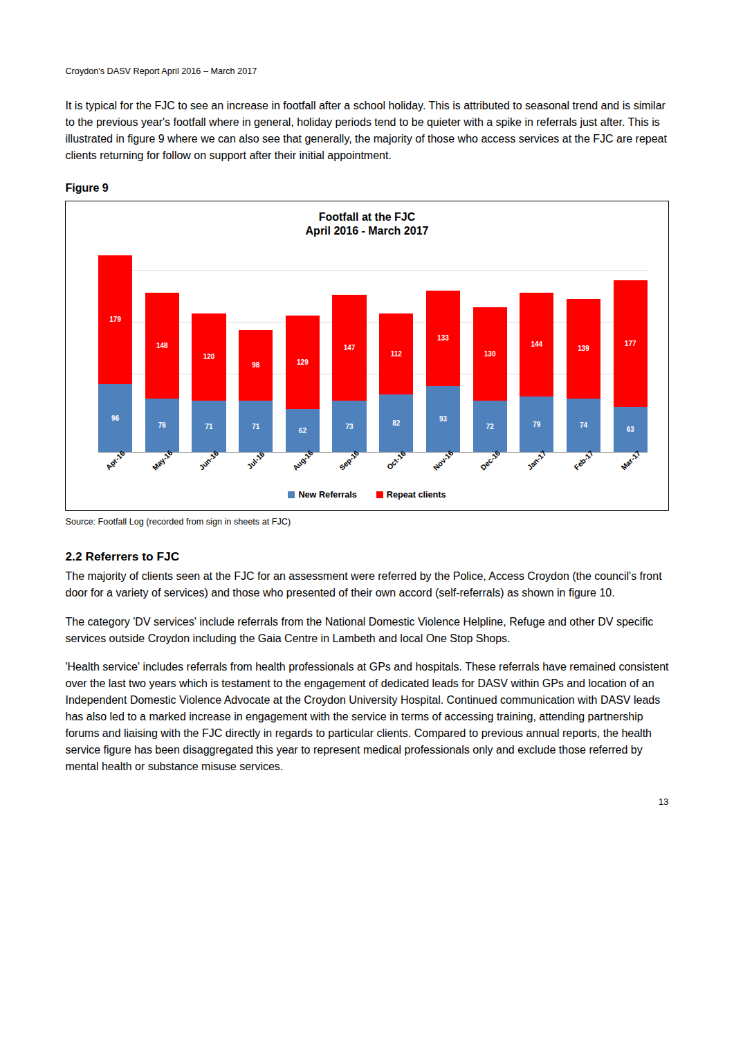Croydon's DASV Report April 2016 – March 2017
It is typical for the FJC to see an increase in footfall after a school holiday. This is attributed to seasonal trend and is similar to the previous year's footfall where in general, holiday periods tend to be quieter with a spike in referrals just after. This is illustrated in figure 9 where we can also see that generally, the majority of those who access services at the FJC are repeat clients returning for follow on support after their initial appointment.
Figure 9
Footfall at the FJC
April 2016 - March 2017
179
96
148
76
120
71
98
71
129
62
147
73
112
82
133
93
130
72
144
79
139
74
177
63
Apr-16 May-16 Jun-16 Jul-16 Aug-16 Sep-16 Oct-16 Nov-16 Dec-16 Jan-17 Feb-17 Mar-17
New Referrals Repeat clients
Source: Footfall Log (recorded from sign in sheets at FJC)
2.2 Referrers to FJC
The majority of clients seen at the FJC for an assessment were referred by the Police, Access Croydon (the council's front door for a variety of services) and those who presented of their own accord (self-referrals) as shown in figure 10.
The category 'DV services' include referrals from the National Domestic Violence Helpline, Refuge and other DV specific services outside Croydon including the Gaia Centre in Lambeth and local One Stop Shops.
'Health service' includes referrals from health professionals at GPs and hospitals. These referrals have remained consistent over the last two years which is testament to the engagement of dedicated leads for DASV within GPs and location of an Independent Domestic Violence Advocate at the Croydon University Hospital. Continued communication with DASV leads has also led to a marked increase in engagement with the service in terms of accessing training, attending partnership forums and liaising with the FJC directly in regards to particular clients. Compared to previous annual reports, the health service figure has been disaggregated this year to represent medical professionals only and exclude those referred by mental health or substance misuse services.
13